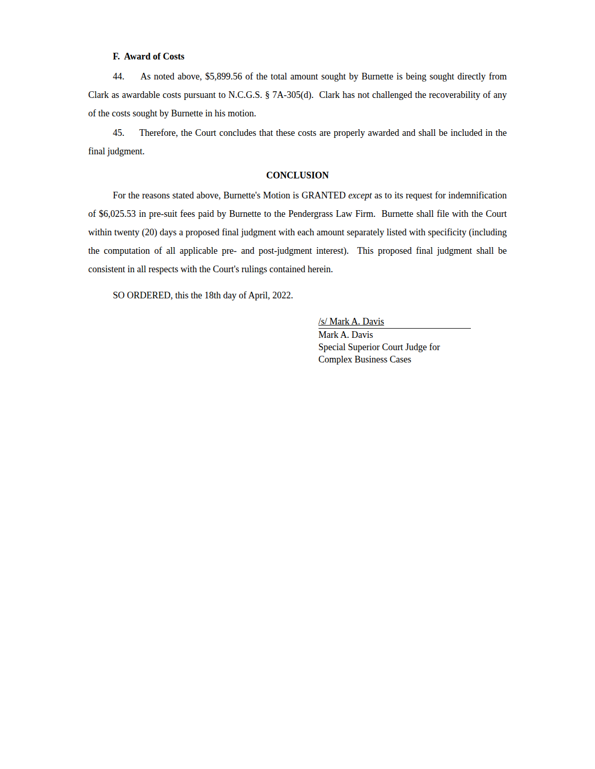F. Award of Costs
44. As noted above, $5,899.56 of the total amount sought by Burnette is being sought directly from Clark as awardable costs pursuant to N.C.G.S. § 7A-305(d). Clark has not challenged the recoverability of any of the costs sought by Burnette in his motion.
45. Therefore, the Court concludes that these costs are properly awarded and shall be included in the final judgment.
CONCLUSION
For the reasons stated above, Burnette's Motion is GRANTED except as to its request for indemnification of $6,025.53 in pre-suit fees paid by Burnette to the Pendergrass Law Firm. Burnette shall file with the Court within twenty (20) days a proposed final judgment with each amount separately listed with specificity (including the computation of all applicable pre- and post-judgment interest). This proposed final judgment shall be consistent in all respects with the Court's rulings contained herein.
SO ORDERED, this the 18th day of April, 2022.
/s/ Mark A. Davis
Mark A. Davis
Special Superior Court Judge for
Complex Business Cases